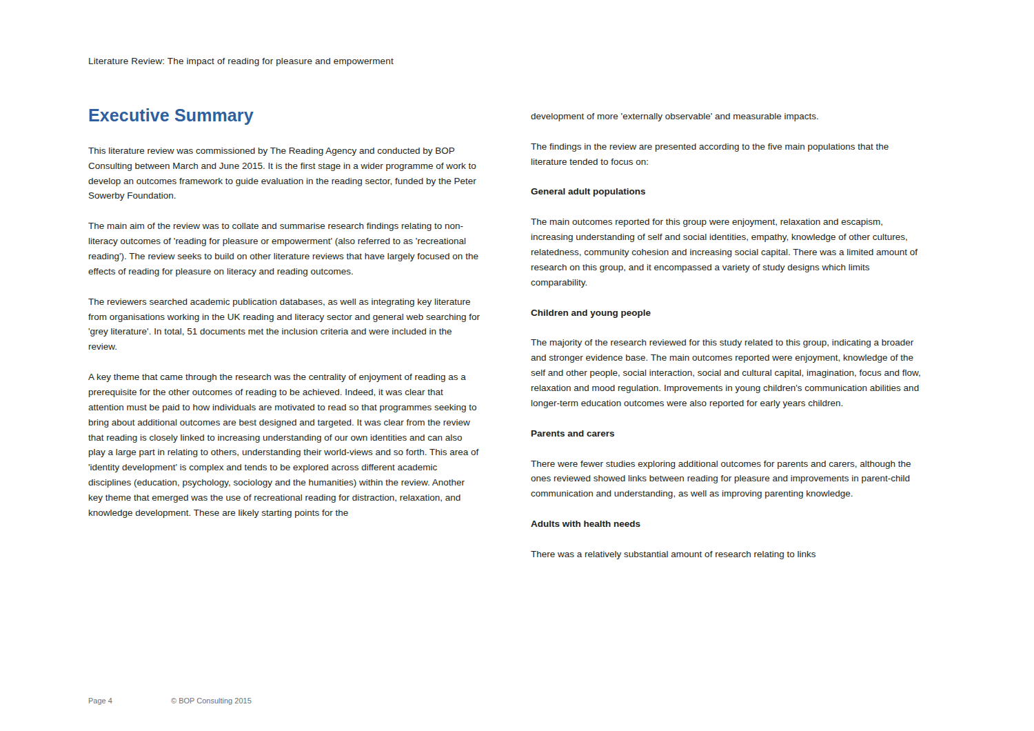Literature Review: The impact of reading for pleasure and empowerment
Executive Summary
This literature review was commissioned by The Reading Agency and conducted by BOP Consulting between March and June 2015. It is the first stage in a wider programme of work to develop an outcomes framework to guide evaluation in the reading sector, funded by the Peter Sowerby Foundation.
The main aim of the review was to collate and summarise research findings relating to non-literacy outcomes of 'reading for pleasure or empowerment' (also referred to as 'recreational reading'). The review seeks to build on other literature reviews that have largely focused on the effects of reading for pleasure on literacy and reading outcomes.
The reviewers searched academic publication databases, as well as integrating key literature from organisations working in the UK reading and literacy sector and general web searching for 'grey literature'. In total, 51 documents met the inclusion criteria and were included in the review.
A key theme that came through the research was the centrality of enjoyment of reading as a prerequisite for the other outcomes of reading to be achieved. Indeed, it was clear that attention must be paid to how individuals are motivated to read so that programmes seeking to bring about additional outcomes are best designed and targeted. It was clear from the review that reading is closely linked to increasing understanding of our own identities and can also play a large part in relating to others, understanding their world-views and so forth. This area of 'identity development' is complex and tends to be explored across different academic disciplines (education, psychology, sociology and the humanities) within the review. Another key theme that emerged was the use of recreational reading for distraction, relaxation, and knowledge development. These are likely starting points for the
development of more 'externally observable' and measurable impacts.
The findings in the review are presented according to the five main populations that the literature tended to focus on:
General adult populations
The main outcomes reported for this group were enjoyment, relaxation and escapism, increasing understanding of self and social identities, empathy, knowledge of other cultures, relatedness, community cohesion and increasing social capital. There was a limited amount of research on this group, and it encompassed a variety of study designs which limits comparability.
Children and young people
The majority of the research reviewed for this study related to this group, indicating a broader and stronger evidence base. The main outcomes reported were enjoyment, knowledge of the self and other people, social interaction, social and cultural capital, imagination, focus and flow, relaxation and mood regulation. Improvements in young children's communication abilities and longer-term education outcomes were also reported for early years children.
Parents and carers
There were fewer studies exploring additional outcomes for parents and carers, although the ones reviewed showed links between reading for pleasure and improvements in parent-child communication and understanding, as well as improving parenting knowledge.
Adults with health needs
There was a relatively substantial amount of research relating to links
Page 4
© BOP Consulting 2015